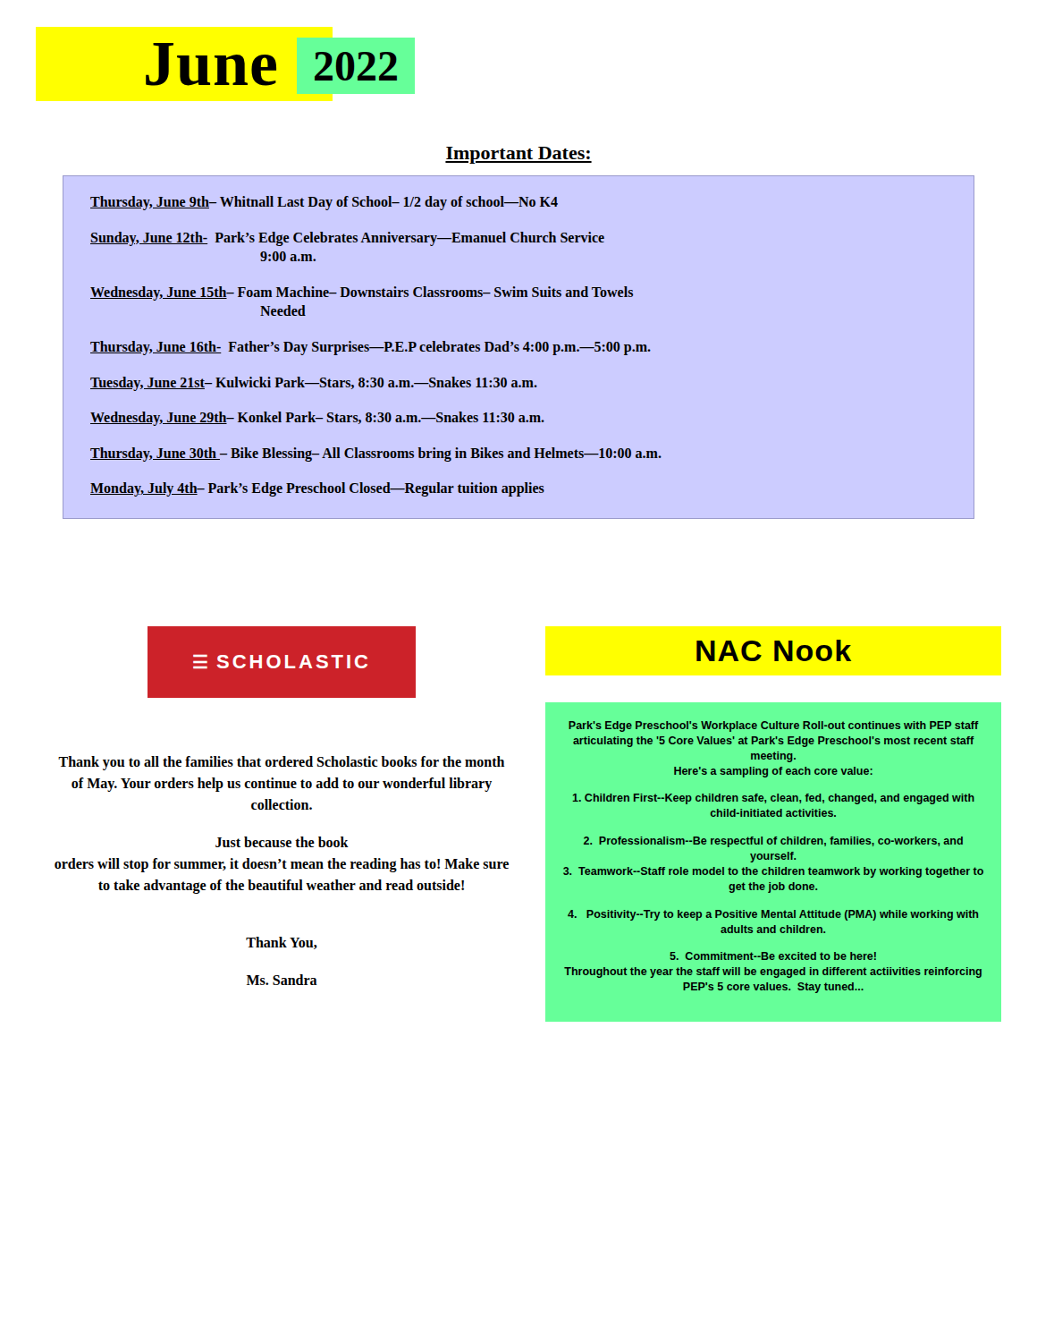June
2022
Important Dates:
Thursday, June 9th– Whitnall Last Day of School– 1/2 day of school—No K4
Sunday, June 12th- Park’s Edge Celebrates Anniversary—Emanuel Church Service 9:00 a.m.
Wednesday, June 15th– Foam Machine– Downstairs Classrooms– Swim Suits and Towels Needed
Thursday, June 16th- Father’s Day Surprises—P.E.P celebrates Dad’s 4:00 p.m.—5:00 p.m.
Tuesday, June 21st– Kulwicki Park—Stars, 8:30 a.m.—Snakes 11:30 a.m.
Wednesday, June 29th– Konkel Park– Stars, 8:30 a.m.—Snakes 11:30 a.m.
Thursday, June 30th – Bike Blessing– All Classrooms bring in Bikes and Helmets—10:00 a.m.
Monday, July 4th– Park’s Edge Preschool Closed—Regular tuition applies
☰SCHOLASTIC
Thank you to all the families that ordered Scholastic books for the month of May. Your orders help us continue to add to our wonderful library collection.
Just because the book
orders will stop for summer, it doesn’t mean the reading has to! Make sure to take advantage of the beautiful weather and read outside!
Thank You,
Ms. Sandra
NAC Nook
Park's Edge Preschool's Workplace Culture Roll-out continues with PEP staff articulating the '5 Core Values' at Park's Edge Preschool's most recent staff meeting.
Here's a sampling of each core value:
1. Children First--Keep children safe, clean, fed, changed, and engaged with child-initiated activities.
2. Professionalism--Be respectful of children, families, co-workers, and yourself.
3. Teamwork--Staff role model to the children teamwork by working together to get the job done.
4. Positivity--Try to keep a Positive Mental Attitude (PMA) while working with adults and children.
5. Commitment--Be excited to be here!
Throughout the year the staff will be engaged in different actiivities reinforcing PEP's 5 core values. Stay tuned...